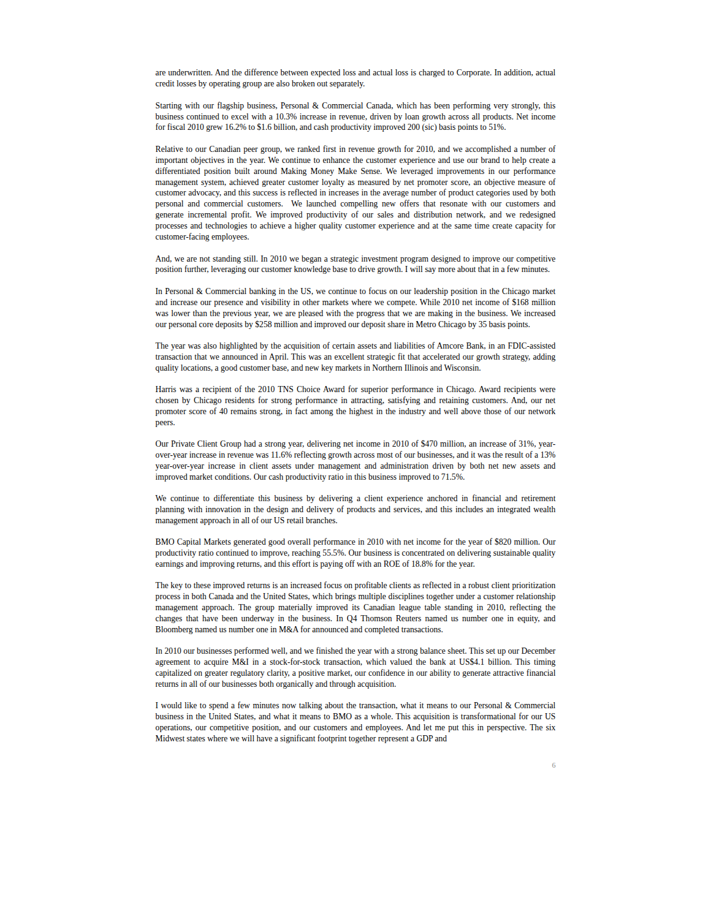are underwritten. And the difference between expected loss and actual loss is charged to Corporate. In addition, actual credit losses by operating group are also broken out separately.
Starting with our flagship business, Personal & Commercial Canada, which has been performing very strongly, this business continued to excel with a 10.3% increase in revenue, driven by loan growth across all products. Net income for fiscal 2010 grew 16.2% to $1.6 billion, and cash productivity improved 200 (sic) basis points to 51%.
Relative to our Canadian peer group, we ranked first in revenue growth for 2010, and we accomplished a number of important objectives in the year. We continue to enhance the customer experience and use our brand to help create a differentiated position built around Making Money Make Sense. We leveraged improvements in our performance management system, achieved greater customer loyalty as measured by net promoter score, an objective measure of customer advocacy, and this success is reflected in increases in the average number of product categories used by both personal and commercial customers. We launched compelling new offers that resonate with our customers and generate incremental profit. We improved productivity of our sales and distribution network, and we redesigned processes and technologies to achieve a higher quality customer experience and at the same time create capacity for customer-facing employees.
And, we are not standing still. In 2010 we began a strategic investment program designed to improve our competitive position further, leveraging our customer knowledge base to drive growth. I will say more about that in a few minutes.
In Personal & Commercial banking in the US, we continue to focus on our leadership position in the Chicago market and increase our presence and visibility in other markets where we compete. While 2010 net income of $168 million was lower than the previous year, we are pleased with the progress that we are making in the business. We increased our personal core deposits by $258 million and improved our deposit share in Metro Chicago by 35 basis points.
The year was also highlighted by the acquisition of certain assets and liabilities of Amcore Bank, in an FDIC-assisted transaction that we announced in April. This was an excellent strategic fit that accelerated our growth strategy, adding quality locations, a good customer base, and new key markets in Northern Illinois and Wisconsin.
Harris was a recipient of the 2010 TNS Choice Award for superior performance in Chicago. Award recipients were chosen by Chicago residents for strong performance in attracting, satisfying and retaining customers. And, our net promoter score of 40 remains strong, in fact among the highest in the industry and well above those of our network peers.
Our Private Client Group had a strong year, delivering net income in 2010 of $470 million, an increase of 31%, year-over-year increase in revenue was 11.6% reflecting growth across most of our businesses, and it was the result of a 13% year-over-year increase in client assets under management and administration driven by both net new assets and improved market conditions. Our cash productivity ratio in this business improved to 71.5%.
We continue to differentiate this business by delivering a client experience anchored in financial and retirement planning with innovation in the design and delivery of products and services, and this includes an integrated wealth management approach in all of our US retail branches.
BMO Capital Markets generated good overall performance in 2010 with net income for the year of $820 million. Our productivity ratio continued to improve, reaching 55.5%. Our business is concentrated on delivering sustainable quality earnings and improving returns, and this effort is paying off with an ROE of 18.8% for the year.
The key to these improved returns is an increased focus on profitable clients as reflected in a robust client prioritization process in both Canada and the United States, which brings multiple disciplines together under a customer relationship management approach. The group materially improved its Canadian league table standing in 2010, reflecting the changes that have been underway in the business. In Q4 Thomson Reuters named us number one in equity, and Bloomberg named us number one in M&A for announced and completed transactions.
In 2010 our businesses performed well, and we finished the year with a strong balance sheet. This set up our December agreement to acquire M&I in a stock-for-stock transaction, which valued the bank at US$4.1 billion. This timing capitalized on greater regulatory clarity, a positive market, our confidence in our ability to generate attractive financial returns in all of our businesses both organically and through acquisition.
I would like to spend a few minutes now talking about the transaction, what it means to our Personal & Commercial business in the United States, and what it means to BMO as a whole. This acquisition is transformational for our US operations, our competitive position, and our customers and employees. And let me put this in perspective. The six Midwest states where we will have a significant footprint together represent a GDP and
6